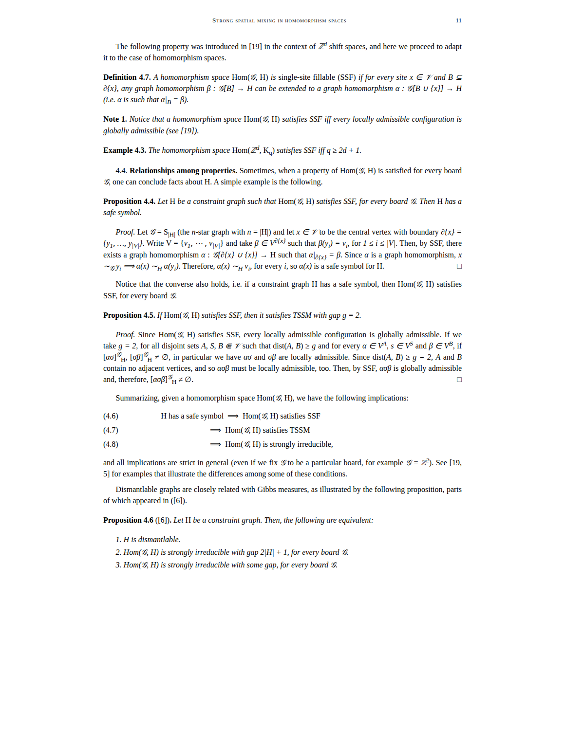Strong spatial mixing in homomorphism spaces 11
The following property was introduced in [19] in the context of ℤd shift spaces, and here we proceed to adapt it to the case of homomorphism spaces.
Definition 4.7. A homomorphism space Hom(𝒢, H) is single-site fillable (SSF) if for every site x ∈ 𝒱 and B ⊆ ∂{x}, any graph homomorphism β : 𝒢[B] → H can be extended to a graph homomorphism α : 𝒢[B ∪ {x}] → H (i.e. α is such that α|B = β).
Note 1. Notice that a homomorphism space Hom(𝒢, H) satisfies SSF iff every locally admissible configuration is globally admissible (see [19]).
Example 4.3. The homomorphism space Hom(ℤd, Kq) satisfies SSF iff q ≥ 2d + 1.
4.4. Relationships among properties. Sometimes, when a property of Hom(𝒢, H) is satisfied for every board 𝒢, one can conclude facts about H. A simple example is the following.
Proposition 4.4. Let H be a constraint graph such that Hom(𝒢, H) satisfies SSF, for every board 𝒢. Then H has a safe symbol.
Proof. Let 𝒢 = S|H| (the n-star graph with n = |H|) and let x ∈ 𝒱 to be the central vertex with boundary ∂{x} = {y1, …, y|V|}. Write V = {v1, ⋯ , v|V|} and take β ∈ V∂{x} such that β(yi) = vi, for 1 ≤ i ≤ |V|. Then, by SSF, there exists a graph homomorphism α : 𝒢[∂{x} ∪ {x}] → H such that α|∂{x} = β. Since α is a graph homomorphism, x ∼𝒢 yi ⟹ α(x) ∼H α(yi). Therefore, α(x) ∼H vi, for every i, so α(x) is a safe symbol for H. □
Notice that the converse also holds, i.e. if a constraint graph H has a safe symbol, then Hom(𝒢, H) satisfies SSF, for every board 𝒢.
Proposition 4.5. If Hom(𝒢, H) satisfies SSF, then it satisfies TSSM with gap g = 2.
Proof. Since Hom(𝒢, H) satisfies SSF, every locally admissible configuration is globally admissible. If we take g = 2, for all disjoint sets A, S, B ⋐ 𝒱 such that dist(A, B) ≥ g and for every α ∈ VA, s ∈ VS and β ∈ VB, if [ασ]𝒢H, [σβ]𝒢H ≠ ∅, in particular we have ασ and σβ are locally admissible. Since dist(A, B) ≥ g = 2, A and B contain no adjacent vertices, and so ασβ must be locally admissible, too. Then, by SSF, ασβ is globally admissible and, therefore, [ασβ]𝒢H ≠ ∅. □
Summarizing, given a homomorphism space Hom(𝒢, H), we have the following implications:
(4.6) H has a safe symbol ⟹ Hom(𝒢, H) satisfies SSF
(4.7) ⟹ Hom(𝒢, H) satisfies TSSM
(4.8) ⟹ Hom(𝒢, H) is strongly irreducible,
and all implications are strict in general (even if we fix 𝒢 to be a particular board, for example 𝒢 = ℤ2). See [19, 5] for examples that illustrate the differences among some of these conditions.
Dismantlable graphs are closely related with Gibbs measures, as illustrated by the following proposition, parts of which appeared in ([6]).
Proposition 4.6 ([6]). Let H be a constraint graph. Then, the following are equivalent:
H is dismantlable.
Hom(𝒢, H) is strongly irreducible with gap 2|H| + 1, for every board 𝒢.
Hom(𝒢, H) is strongly irreducible with some gap, for every board 𝒢.